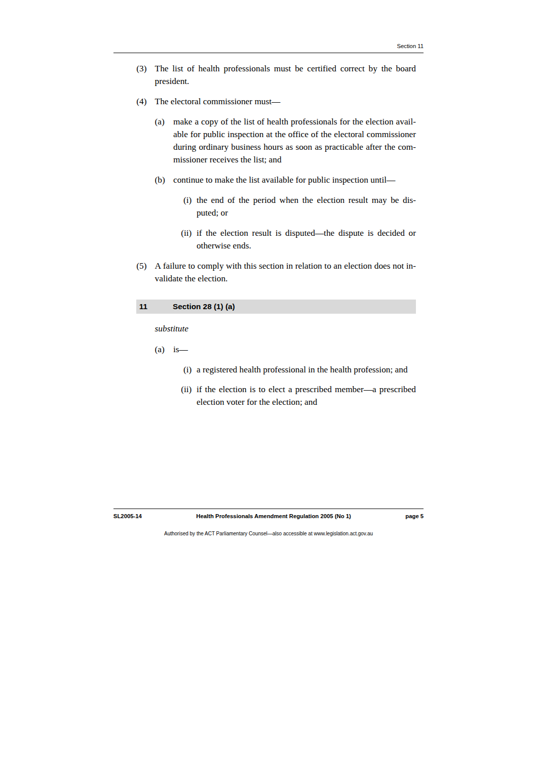Section 11
(3) The list of health professionals must be certified correct by the board president.
(4) The electoral commissioner must—
(a) make a copy of the list of health professionals for the election available for public inspection at the office of the electoral commissioner during ordinary business hours as soon as practicable after the commissioner receives the list; and
(b) continue to make the list available for public inspection until—
(i) the end of the period when the election result may be disputed; or
(ii) if the election result is disputed—the dispute is decided or otherwise ends.
(5) A failure to comply with this section in relation to an election does not invalidate the election.
11 Section 28 (1) (a)
substitute
(a) is—
(i) a registered health professional in the health profession; and
(ii) if the election is to elect a prescribed member—a prescribed election voter for the election; and
SL2005-14 Health Professionals Amendment Regulation 2005 (No 1) page 5
Authorised by the ACT Parliamentary Counsel—also accessible at www.legislation.act.gov.au